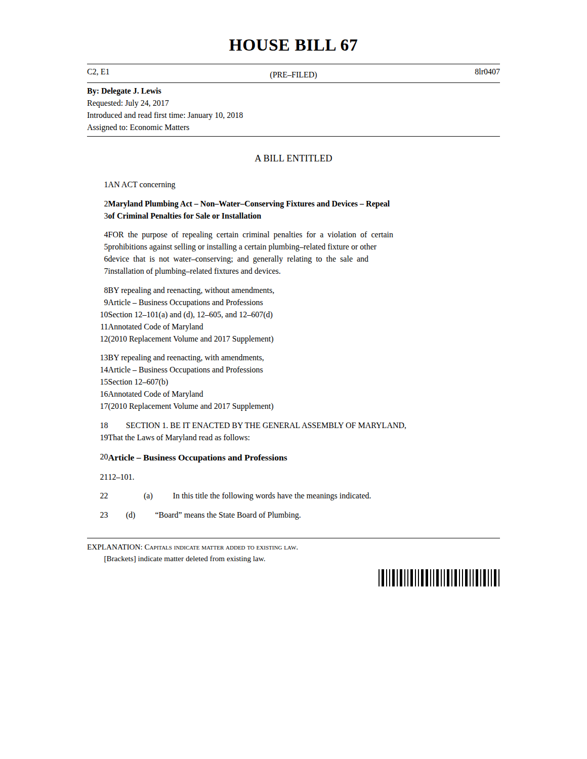HOUSE BILL 67
C2, E1
8lr0407
(PRE–FILED)
By: Delegate J. Lewis
Requested: July 24, 2017
Introduced and read first time: January 10, 2018
Assigned to: Economic Matters
A BILL ENTITLED
| 1 | AN ACT concerning |
| 2 | Maryland Plumbing Act – Non–Water–Conserving Fixtures and Devices – Repeal |
| 3 | of Criminal Penalties for Sale or Installation |
| 4 | FOR the purpose of repealing certain criminal penalties for a violation of certain |
| 5 | prohibitions against selling or installing a certain plumbing–related fixture or other |
| 6 | device that is not water–conserving; and generally relating to the sale and |
| 7 | installation of plumbing–related fixtures and devices. |
| 8 | BY repealing and reenacting, without amendments, |
| 9 | Article – Business Occupations and Professions |
| 10 | Section 12–101(a) and (d), 12–605, and 12–607(d) |
| 11 | Annotated Code of Maryland |
| 12 | (2010 Replacement Volume and 2017 Supplement) |
| 13 | BY repealing and reenacting, with amendments, |
| 14 | Article – Business Occupations and Professions |
| 15 | Section 12–607(b) |
| 16 | Annotated Code of Maryland |
| 17 | (2010 Replacement Volume and 2017 Supplement) |
| 18 | SECTION 1. BE IT ENACTED BY THE GENERAL ASSEMBLY OF MARYLAND, |
| 19 | That the Laws of Maryland read as follows: |
| 20 | Article – Business Occupations and Professions |
| 21 | 12–101. |
| 22 | (a) In this title the following words have the meanings indicated. |
| 23 | (d) “Board” means the State Board of Plumbing. |
EXPLANATION: Capitals indicate matter added to existing law.
[Brackets] indicate matter deleted from existing law.